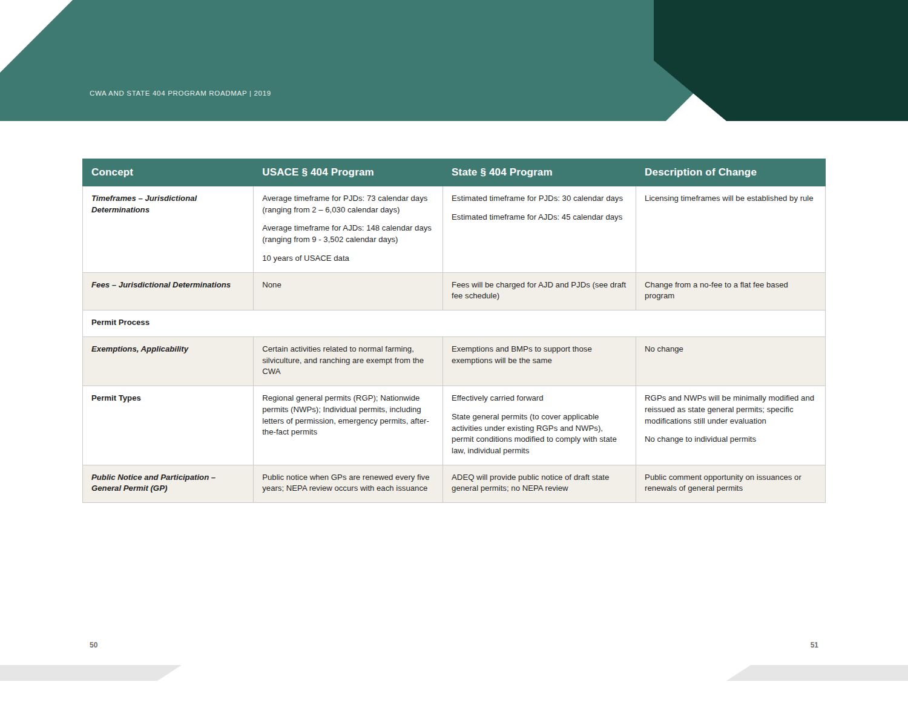CWA AND STATE 404 PROGRAM ROADMAP | 2019
| Concept | USACE § 404 Program | State § 404 Program | Description of Change |
| --- | --- | --- | --- |
| Timeframes – Jurisdictional Determinations | Average timeframe for PJDs: 73 calendar days (ranging from 2 – 6,030 calendar days) Average timeframe for AJDs: 148 calendar days (ranging from 9 - 3,502 calendar days) 10 years of USACE data | Estimated timeframe for PJDs: 30 calendar days Estimated timeframe for AJDs: 45 calendar days | Licensing timeframes will be established by rule |
| Fees – Jurisdictional Determinations | None | Fees will be charged for AJD and PJDs (see draft fee schedule) | Change from a no-fee to a flat fee based program |
| Permit Process |
| Exemptions, Applicability | Certain activities related to normal farming, silviculture, and ranching are exempt from the CWA | Exemptions and BMPs to support those exemptions will be the same | No change |
| Permit Types | Regional general permits (RGP); Nationwide permits (NWPs); Individual permits, including letters of permission, emergency permits, after-the-fact permits | Effectively carried forward State general permits (to cover applicable activities under existing RGPs and NWPs), permit conditions modified to comply with state law, individual permits | RGPs and NWPs will be minimally modified and reissued as state general permits; specific modifications still under evaluation No change to individual permits |
| Public Notice and Participation – General Permit (GP) | Public notice when GPs are renewed every five years; NEPA review occurs with each issuance | ADEQ will provide public notice of draft state general permits; no NEPA review | Public comment opportunity on issuances or renewals of general permits |
50
51